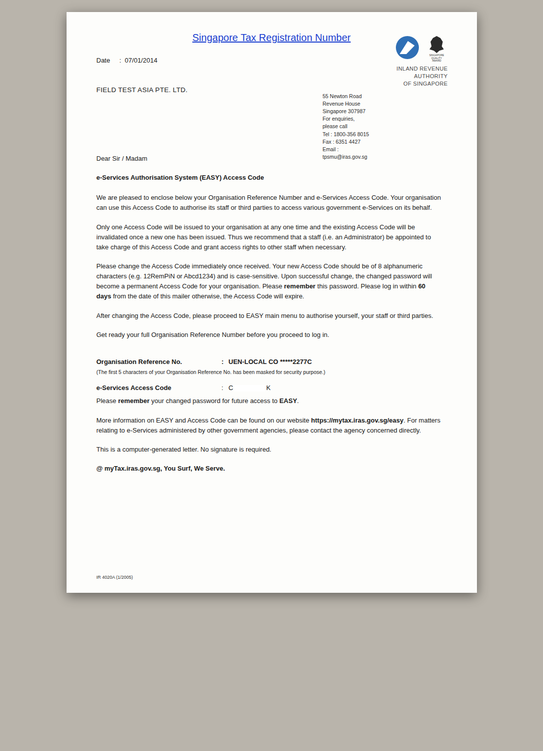Singapore Tax Registration Number
SINGAPORE
QUALITY
AWARD
INLAND REVENUE
AUTHORITY
OF SINGAPORE
55 Newton Road
Revenue House
Singapore 307987
For enquiries,
please call
Tel : 1800-356 8015
Fax : 6351 4427
Email :
tpsmu@iras.gov.sg
Date: 07/01/2014
FIELD TEST ASIA PTE. LTD.
Dear Sir / Madam
e-Services Authorisation System (EASY) Access Code
We are pleased to enclose below your Organisation Reference Number and e-Services Access Code. Your organisation can use this Access Code to authorise its staff or third parties to access various government e-Services on its behalf.
Only one Access Code will be issued to your organisation at any one time and the existing Access Code will be invalidated once a new one has been issued. Thus we recommend that a staff (i.e. an Administrator) be appointed to take charge of this Access Code and grant access rights to other staff when necessary.
Please change the Access Code immediately once received. Your new Access Code should be of 8 alphanumeric characters (e.g. 12RemPiN or Abcd1234) and is case-sensitive. Upon successful change, the changed password will become a permanent Access Code for your organisation. Please remember this password. Please log in within 60 days from the date of this mailer otherwise, the Access Code will expire.
After changing the Access Code, please proceed to EASY main menu to authorise yourself, your staff or third parties.
Get ready your full Organisation Reference Number before you proceed to log in.
Organisation Reference No. : UEN-LOCAL CO *****2277C
(The first 5 characters of your Organisation Reference No. has been masked for security purpose.)
e-Services Access Code : C K
Please remember your changed password for future access to EASY.
More information on EASY and Access Code can be found on our website https://mytax.iras.gov.sg/easy. For matters relating to e-Services administered by other government agencies, please contact the agency concerned directly.
This is a computer-generated letter. No signature is required.
@ myTax.iras.gov.sg, You Surf, We Serve.
IR 4020A (1/2005)